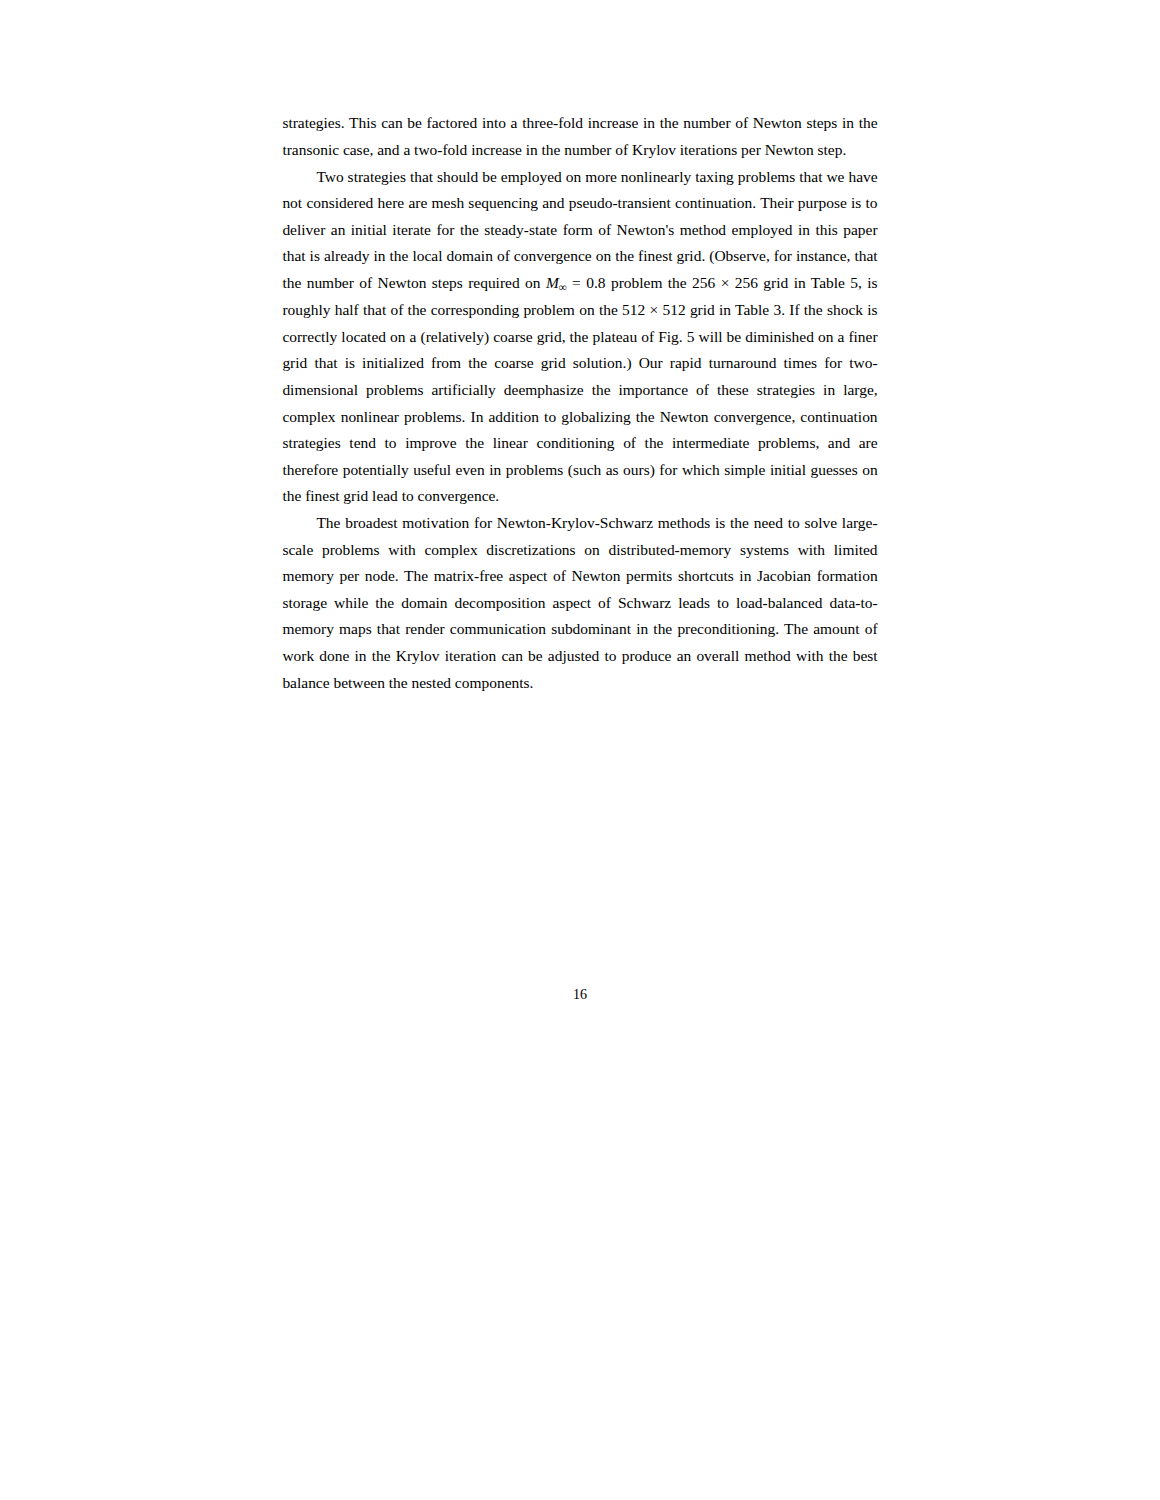strategies. This can be factored into a three-fold increase in the number of Newton steps in the transonic case, and a two-fold increase in the number of Krylov iterations per Newton step.
Two strategies that should be employed on more nonlinearly taxing problems that we have not considered here are mesh sequencing and pseudo-transient continuation. Their purpose is to deliver an initial iterate for the steady-state form of Newton's method employed in this paper that is already in the local domain of convergence on the finest grid. (Observe, for instance, that the number of Newton steps required on M∞ = 0.8 problem the 256 × 256 grid in Table 5, is roughly half that of the corresponding problem on the 512 × 512 grid in Table 3. If the shock is correctly located on a (relatively) coarse grid, the plateau of Fig. 5 will be diminished on a finer grid that is initialized from the coarse grid solution.) Our rapid turnaround times for two-dimensional problems artificially deemphasize the importance of these strategies in large, complex nonlinear problems. In addition to globalizing the Newton convergence, continuation strategies tend to improve the linear conditioning of the intermediate problems, and are therefore potentially useful even in problems (such as ours) for which simple initial guesses on the finest grid lead to convergence.
The broadest motivation for Newton-Krylov-Schwarz methods is the need to solve large-scale problems with complex discretizations on distributed-memory systems with limited memory per node. The matrix-free aspect of Newton permits shortcuts in Jacobian formation storage while the domain decomposition aspect of Schwarz leads to load-balanced data-to-memory maps that render communication subdominant in the preconditioning. The amount of work done in the Krylov iteration can be adjusted to produce an overall method with the best balance between the nested components.
16